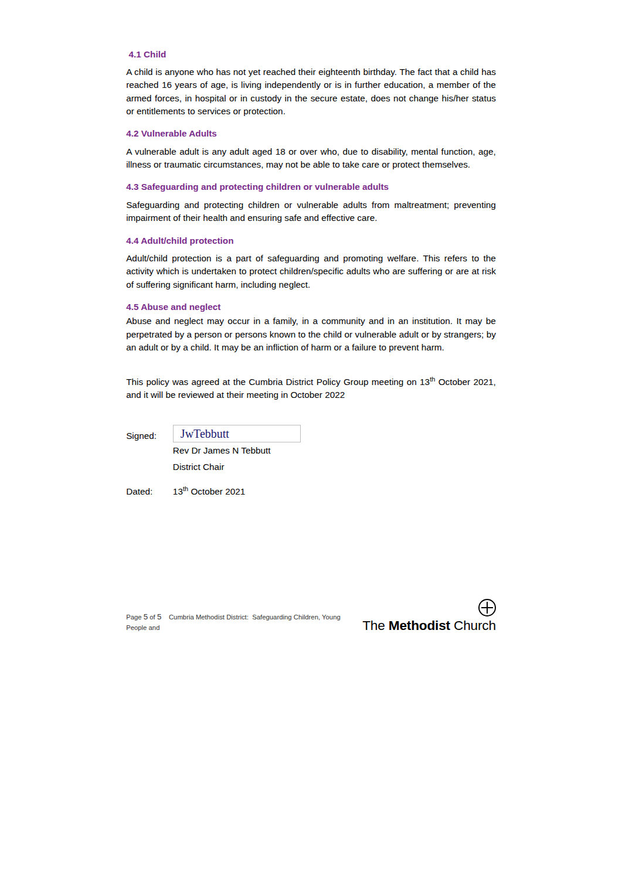4.1 Child
A child is anyone who has not yet reached their eighteenth birthday. The fact that a child has reached 16 years of age, is living independently or is in further education, a member of the armed forces, in hospital or in custody in the secure estate, does not change his/her status or entitlements to services or protection.
4.2 Vulnerable Adults
A vulnerable adult is any adult aged 18 or over who, due to disability, mental function, age, illness or traumatic circumstances, may not be able to take care or protect themselves.
4.3 Safeguarding and protecting children or vulnerable adults
Safeguarding and protecting children or vulnerable adults from maltreatment; preventing impairment of their health and ensuring safe and effective care.
4.4 Adult/child protection
Adult/child protection is a part of safeguarding and promoting welfare. This refers to the activity which is undertaken to protect children/specific adults who are suffering or are at risk of suffering significant harm, including neglect.
4.5 Abuse and neglect
Abuse and neglect may occur in a family, in a community and in an institution. It may be perpetrated by a person or persons known to the child or vulnerable adult or by strangers; by an adult or by a child. It may be an infliction of harm or a failure to prevent harm.
This policy was agreed at the Cumbria District Policy Group meeting on 13th October 2021, and it will be reviewed at their meeting in October 2022
Signed:
JwTebbutt
Rev Dr James N Tebbutt
District Chair
Dated:
13th October 2021
Page 5 of 5 Cumbria Methodist District: Safeguarding Children, Young People and
The Methodist Church